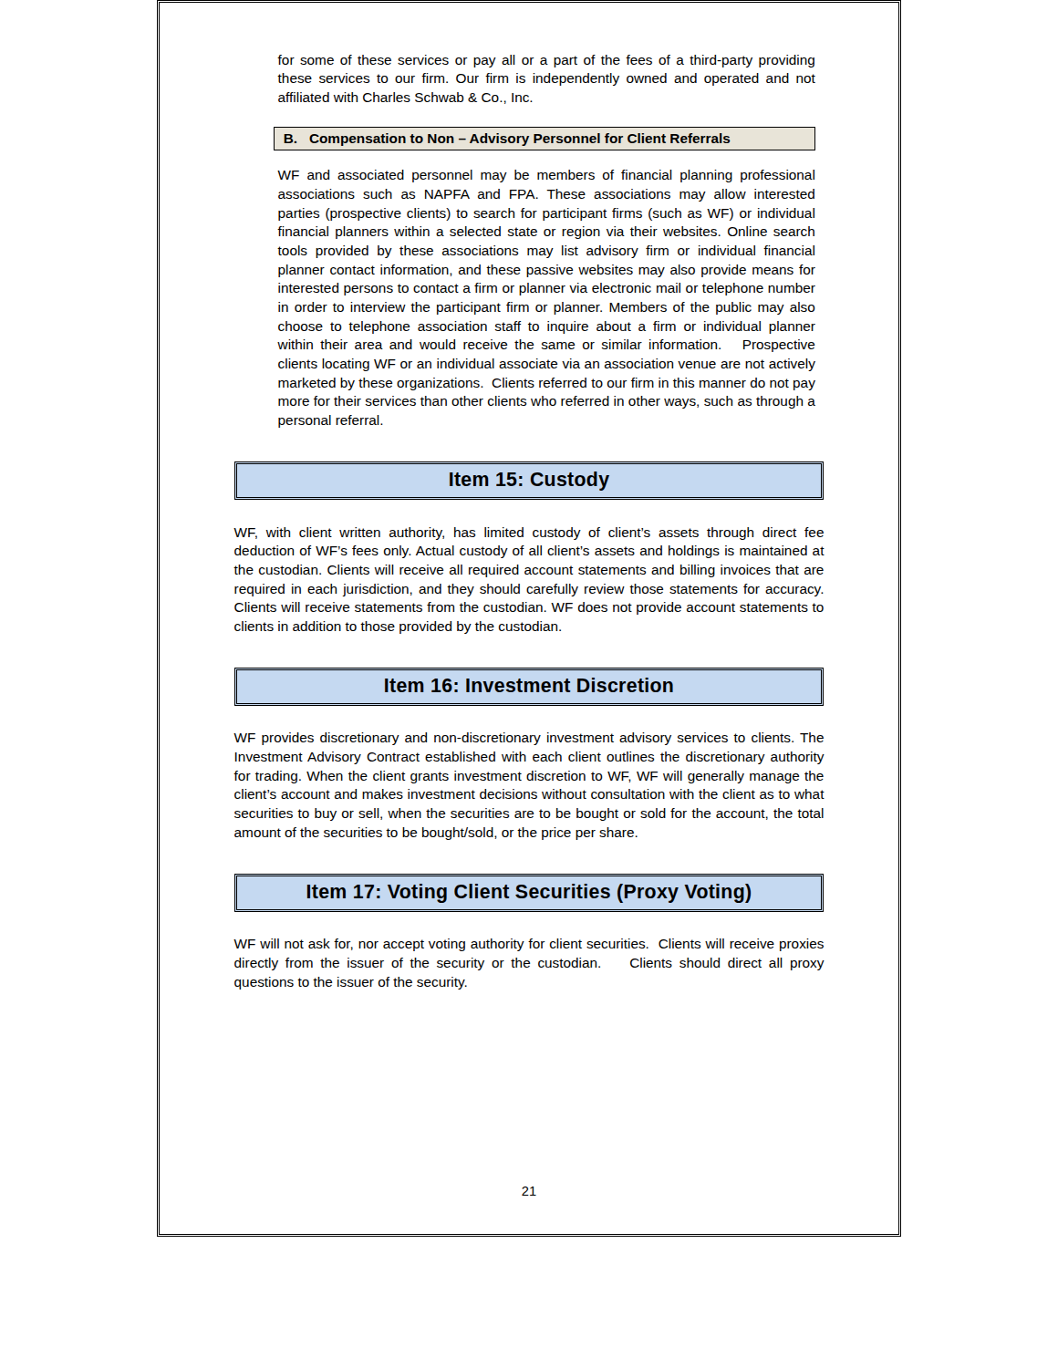for some of these services or pay all or a part of the fees of a third-party providing these services to our firm. Our firm is independently owned and operated and not affiliated with Charles Schwab & Co., Inc.
B. Compensation to Non – Advisory Personnel for Client Referrals
WF and associated personnel may be members of financial planning professional associations such as NAPFA and FPA. These associations may allow interested parties (prospective clients) to search for participant firms (such as WF) or individual financial planners within a selected state or region via their websites. Online search tools provided by these associations may list advisory firm or individual financial planner contact information, and these passive websites may also provide means for interested persons to contact a firm or planner via electronic mail or telephone number in order to interview the participant firm or planner. Members of the public may also choose to telephone association staff to inquire about a firm or individual planner within their area and would receive the same or similar information. Prospective clients locating WF or an individual associate via an association venue are not actively marketed by these organizations. Clients referred to our firm in this manner do not pay more for their services than other clients who referred in other ways, such as through a personal referral.
Item 15: Custody
WF, with client written authority, has limited custody of client’s assets through direct fee deduction of WF’s fees only. Actual custody of all client’s assets and holdings is maintained at the custodian. Clients will receive all required account statements and billing invoices that are required in each jurisdiction, and they should carefully review those statements for accuracy. Clients will receive statements from the custodian. WF does not provide account statements to clients in addition to those provided by the custodian.
Item 16: Investment Discretion
WF provides discretionary and non-discretionary investment advisory services to clients. The Investment Advisory Contract established with each client outlines the discretionary authority for trading. When the client grants investment discretion to WF, WF will generally manage the client’s account and makes investment decisions without consultation with the client as to what securities to buy or sell, when the securities are to be bought or sold for the account, the total amount of the securities to be bought/sold, or the price per share.
Item 17: Voting Client Securities (Proxy Voting)
WF will not ask for, nor accept voting authority for client securities. Clients will receive proxies directly from the issuer of the security or the custodian. Clients should direct all proxy questions to the issuer of the security.
21